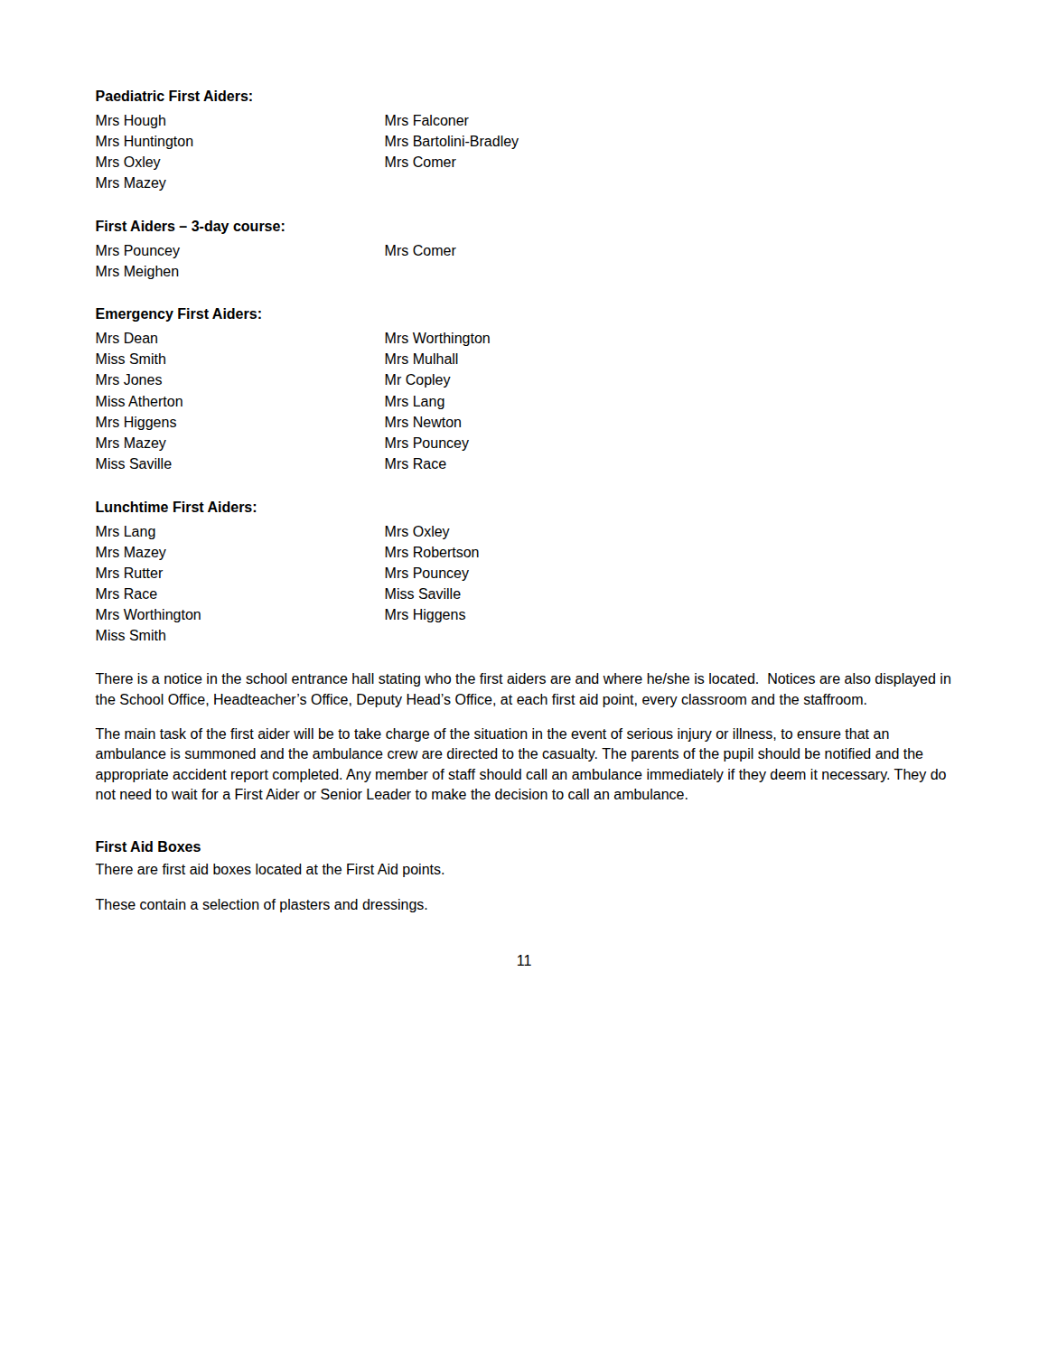Paediatric First Aiders:
| Mrs Hough | Mrs Falconer |
| Mrs Huntington | Mrs Bartolini-Bradley |
| Mrs Oxley | Mrs Comer |
| Mrs Mazey | |
First Aiders – 3-day course:
| Mrs Pouncey | Mrs Comer |
| Mrs Meighen | |
Emergency First Aiders:
| Mrs Dean | Mrs Worthington |
| Miss Smith | Mrs Mulhall |
| Mrs Jones | Mr Copley |
| Miss Atherton | Mrs Lang |
| Mrs Higgens | Mrs Newton |
| Mrs Mazey | Mrs Pouncey |
| Miss Saville | Mrs Race |
Lunchtime First Aiders:
| Mrs Lang | Mrs Oxley |
| Mrs Mazey | Mrs Robertson |
| Mrs Rutter | Mrs Pouncey |
| Mrs Race | Miss Saville |
| Mrs Worthington | Mrs Higgens |
| Miss Smith | |
There is a notice in the school entrance hall stating who the first aiders are and where he/she is located. Notices are also displayed in the School Office, Headteacher’s Office, Deputy Head’s Office, at each first aid point, every classroom and the staffroom.
The main task of the first aider will be to take charge of the situation in the event of serious injury or illness, to ensure that an ambulance is summoned and the ambulance crew are directed to the casualty. The parents of the pupil should be notified and the appropriate accident report completed. Any member of staff should call an ambulance immediately if they deem it necessary. They do not need to wait for a First Aider or Senior Leader to make the decision to call an ambulance.
First Aid Boxes
There are first aid boxes located at the First Aid points.
These contain a selection of plasters and dressings.
11